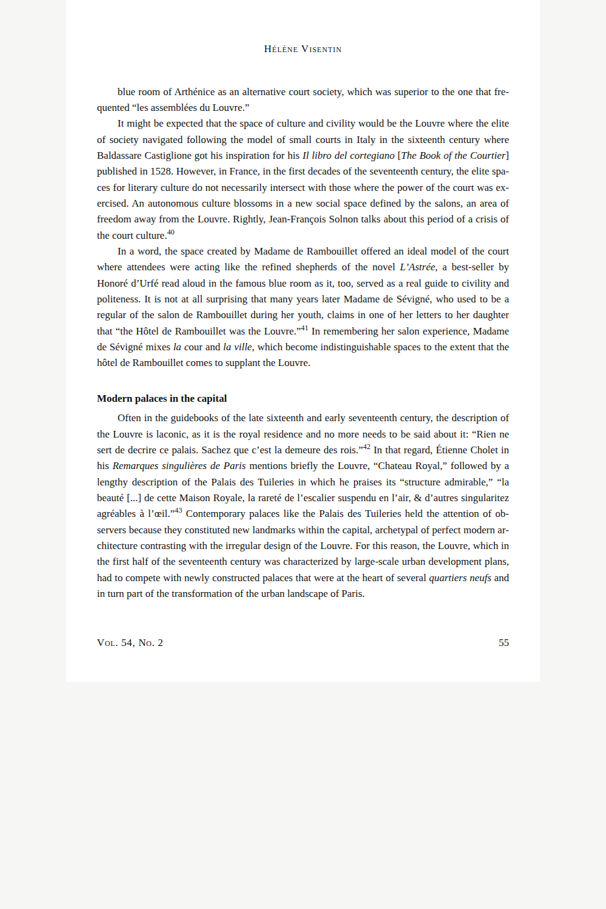Hélène Visentin
blue room of Arthénice as an alternative court society, which was superior to the one that frequented “les assemblées du Louvre.”
It might be expected that the space of culture and civility would be the Louvre where the elite of society navigated following the model of small courts in Italy in the sixteenth century where Baldassare Castiglione got his inspiration for his Il libro del cortegiano [The Book of the Courtier] published in 1528. However, in France, in the first decades of the seventeenth century, the elite spaces for literary culture do not necessarily intersect with those where the power of the court was exercised. An autonomous culture blossoms in a new social space defined by the salons, an area of freedom away from the Louvre. Rightly, Jean-François Solnon talks about this period of a crisis of the court culture.40
In a word, the space created by Madame de Rambouillet offered an ideal model of the court where attendees were acting like the refined shepherds of the novel L’Astrée, a best-seller by Honoré d’Urfé read aloud in the famous blue room as it, too, served as a real guide to civility and politeness. It is not at all surprising that many years later Madame de Sévigné, who used to be a regular of the salon de Rambouillet during her youth, claims in one of her letters to her daughter that “the Hôtel de Rambouillet was the Louvre.”41 In remembering her salon experience, Madame de Sévigné mixes la cour and la ville, which become indistinguishable spaces to the extent that the hôtel de Rambouillet comes to supplant the Louvre.
Modern palaces in the capital
Often in the guidebooks of the late sixteenth and early seventeenth century, the description of the Louvre is laconic, as it is the royal residence and no more needs to be said about it: “Rien ne sert de decrire ce palais. Sachez que c’est la demeure des rois.”42 In that regard, Étienne Cholet in his Remarques singulières de Paris mentions briefly the Louvre, “Chateau Royal,” followed by a lengthy description of the Palais des Tuileries in which he praises its “structure admirable,” “la beauté [...] de cette Maison Royale, la rareté de l’escalier suspendu en l’air, & d’autres singularitez agréables à l’œil.”43 Contemporary palaces like the Palais des Tuileries held the attention of observers because they constituted new landmarks within the capital, archetypal of perfect modern architecture contrasting with the irregular design of the Louvre. For this reason, the Louvre, which in the first half of the seventeenth century was characterized by large-scale urban development plans, had to compete with newly constructed palaces that were at the heart of several quartiers neufs and in turn part of the transformation of the urban landscape of Paris.
Vol. 54, No. 2 55